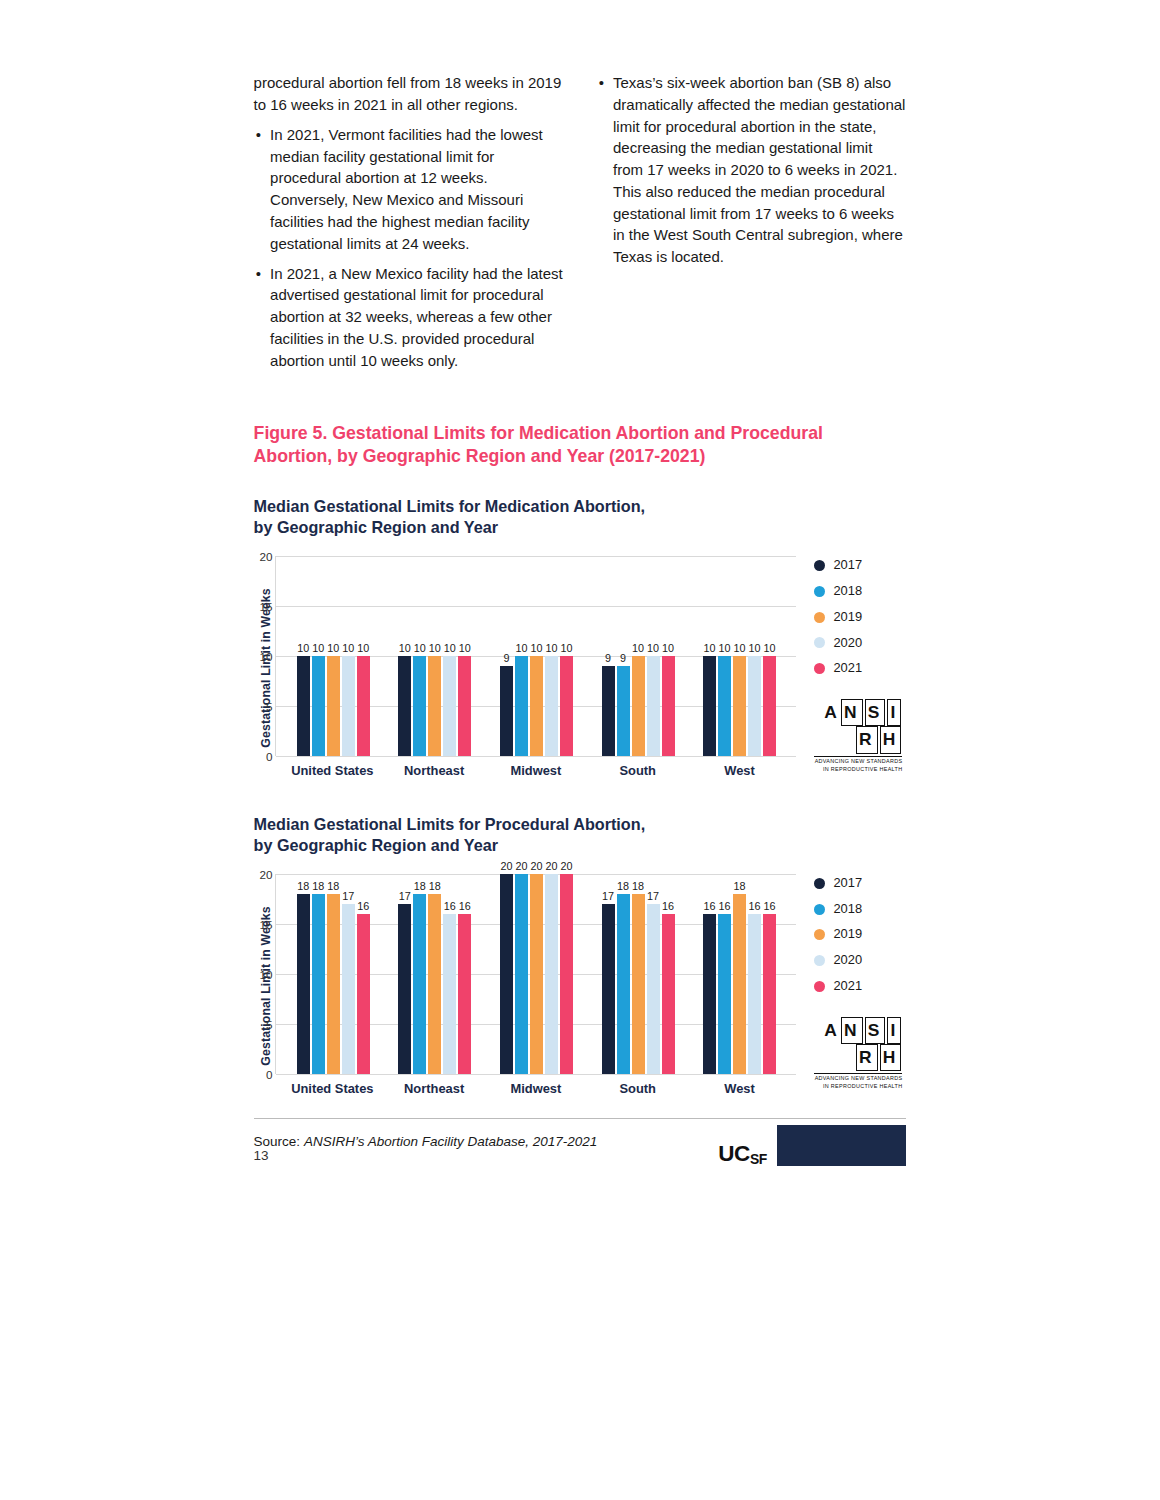procedural abortion fell from 18 weeks in 2019 to 16 weeks in 2021 in all other regions.
In 2021, Vermont facilities had the lowest median facility gestational limit for procedural abortion at 12 weeks. Conversely, New Mexico and Missouri facilities had the highest median facility gestational limits at 24 weeks.
In 2021, a New Mexico facility had the latest advertised gestational limit for procedural abortion at 32 weeks, whereas a few other facilities in the U.S. provided procedural abortion until 10 weeks only.
Texas’s six-week abortion ban (SB 8) also dramatically affected the median gestational limit for procedural abortion in the state, decreasing the median gestational limit from 17 weeks in 2020 to 6 weeks in 2021. This also reduced the median procedural gestational limit from 17 weeks to 6 weeks in the West South Central subregion, where Texas is located.
Figure 5. Gestational Limits for Medication Abortion and Procedural
Abortion, by Geographic Region and Year (2017-2021)
Median Gestational Limits for Medication Abortion,
by Geographic Region and Year
Gestational Limit in Weeks
20
15
10
5
0
10
10
10
10
10
10
10
10
10
10
9
10
10
10
10
9
9
10
10
10
10
10
10
10
10
United States
Northeast
Midwest
South
West
2017
2018
2019
2020
2021
ANSIRH
ADVANCING NEW STANDARDS IN REPRODUCTIVE HEALTH
Median Gestational Limits for Procedural Abortion,
by Geographic Region and Year
Gestational Limit in Weeks
20
15
10
5
0
18
18
18
17
16
17
18
18
16
16
20
20
20
20
20
17
18
18
17
16
16
16
18
16
16
United States
Northeast
Midwest
South
West
2017
2018
2019
2020
2021
ANSIRH
ADVANCING NEW STANDARDS IN REPRODUCTIVE HEALTH
Source: ANSIRH’s Abortion Facility Database, 2017-2021
13
UCSF